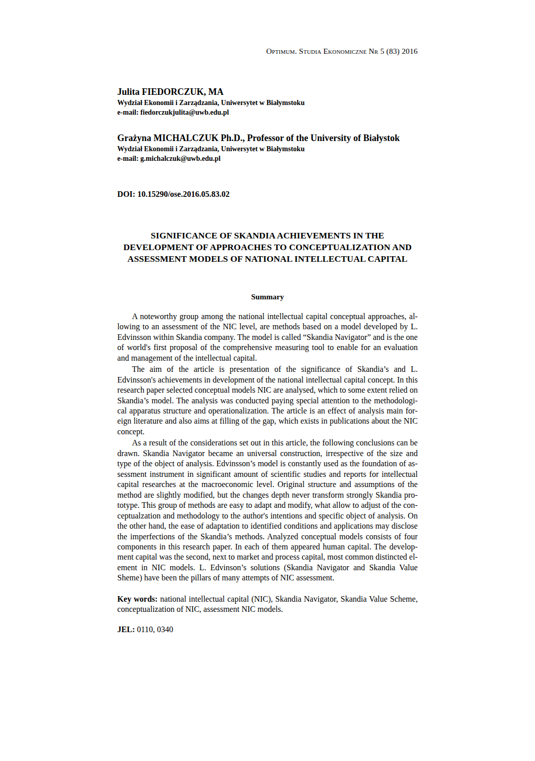Optimum. Studia Ekonomiczne Nr 5 (83) 2016
Julita FIEDORCZUK, MA
Wydział Ekonomii i Zarządzania, Uniwersytet w Białymstoku
e-mail: fiedorczukjulita@uwb.edu.pl
Grażyna MICHALCZUK Ph.D., Professor of the University of Białystok
Wydział Ekonomii i Zarządzania, Uniwersytet w Białymstoku
e-mail: g.michalczuk@uwb.edu.pl
DOI: 10.15290/ose.2016.05.83.02
Significance of Skandia achievements in the development of approaches to conceptualization and assessment models of national intellectual capital
Summary
A noteworthy group among the national intellectual capital conceptual approaches, allowing to an assessment of the NIC level, are methods based on a model developed by L. Edvinsson within Skandia company. The model is called “Skandia Navigator” and is the one of world's first proposal of the comprehensive measuring tool to enable for an evaluation and management of the intellectual capital.
The aim of the article is presentation of the significance of Skandia’s and L. Edvinsson's achievements in development of the national intellectual capital concept. In this research paper selected conceptual models NIC are analysed, which to some extent relied on Skandia’s model. The analysis was conducted paying special attention to the methodological apparatus structure and operationalization. The article is an effect of analysis main foreign literature and also aims at filling of the gap, which exists in publications about the NIC concept.
As a result of the considerations set out in this article, the following conclusions can be drawn. Skandia Navigator became an universal construction, irrespective of the size and type of the object of analysis. Edvinsson’s model is constantly used as the foundation of assessment instrument in significant amount of scientific studies and reports for intellectual capital researches at the macroeconomic level. Original structure and assumptions of the method are slightly modified, but the changes depth never transform strongly Skandia prototype. This group of methods are easy to adapt and modify, what allow to adjust of the conceptualzation and methodology to the author's intentions and specific object of analysis. On the other hand, the ease of adaptation to identified conditions and applications may disclose the imperfections of the Skandia’s methods. Analyzed conceptual models consists of four components in this research paper. In each of them appeared human capital. The development capital was the second, next to market and process capital, most common distincted element in NIC models. L. Edvinson’s solutions (Skandia Navigator and Skandia Value Sheme) have been the pillars of many attempts of NIC assessment.
Key words: national intellectual capital (NIC), Skandia Navigator, Skandia Value Scheme, conceptualization of NIC, assessment NIC models.
JEL: 0110, 0340